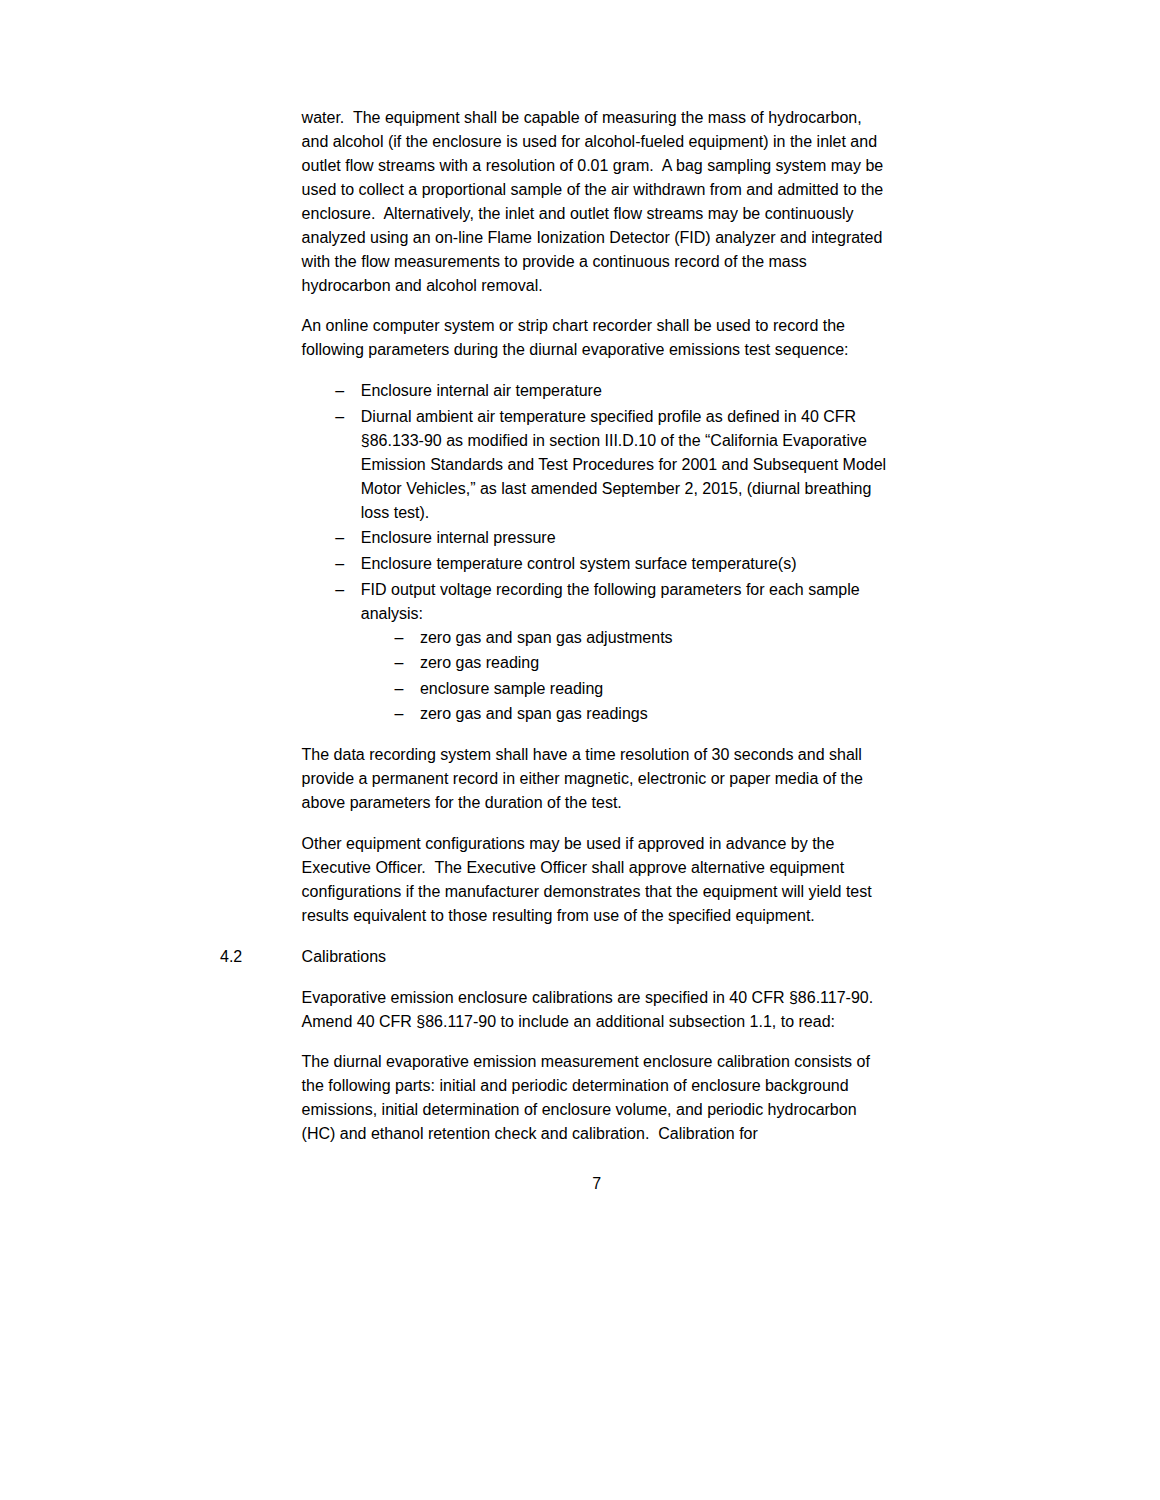water. The equipment shall be capable of measuring the mass of hydrocarbon, and alcohol (if the enclosure is used for alcohol-fueled equipment) in the inlet and outlet flow streams with a resolution of 0.01 gram. A bag sampling system may be used to collect a proportional sample of the air withdrawn from and admitted to the enclosure. Alternatively, the inlet and outlet flow streams may be continuously analyzed using an on-line Flame Ionization Detector (FID) analyzer and integrated with the flow measurements to provide a continuous record of the mass hydrocarbon and alcohol removal.
An online computer system or strip chart recorder shall be used to record the following parameters during the diurnal evaporative emissions test sequence:
Enclosure internal air temperature
Diurnal ambient air temperature specified profile as defined in 40 CFR §86.133-90 as modified in section III.D.10 of the “California Evaporative Emission Standards and Test Procedures for 2001 and Subsequent Model Motor Vehicles,” as last amended September 2, 2015, (diurnal breathing loss test).
Enclosure internal pressure
Enclosure temperature control system surface temperature(s)
FID output voltage recording the following parameters for each sample analysis:
zero gas and span gas adjustments
zero gas reading
enclosure sample reading
zero gas and span gas readings
The data recording system shall have a time resolution of 30 seconds and shall provide a permanent record in either magnetic, electronic or paper media of the above parameters for the duration of the test.
Other equipment configurations may be used if approved in advance by the Executive Officer. The Executive Officer shall approve alternative equipment configurations if the manufacturer demonstrates that the equipment will yield test results equivalent to those resulting from use of the specified equipment.
4.2
Calibrations
Evaporative emission enclosure calibrations are specified in 40 CFR §86.117-90. Amend 40 CFR §86.117-90 to include an additional subsection 1.1, to read:
The diurnal evaporative emission measurement enclosure calibration consists of the following parts: initial and periodic determination of enclosure background emissions, initial determination of enclosure volume, and periodic hydrocarbon (HC) and ethanol retention check and calibration. Calibration for
7